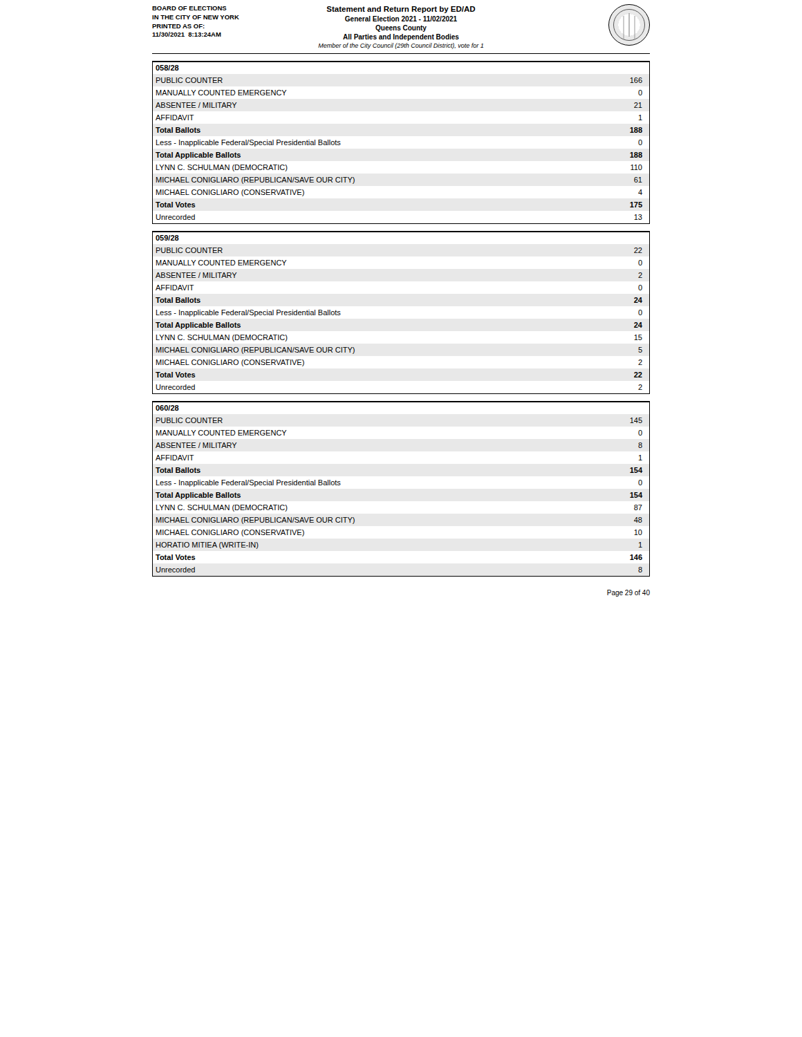BOARD OF ELECTIONS
IN THE CITY OF NEW YORK
PRINTED AS OF:
11/30/2021 8:13:24AM
Statement and Return Report by ED/AD
General Election 2021 - 11/02/2021
Queens County
All Parties and Independent Bodies
Member of the City Council (29th Council District), vote for 1
058/28
| PUBLIC COUNTER | 166 |
| MANUALLY COUNTED EMERGENCY | 0 |
| ABSENTEE / MILITARY | 21 |
| AFFIDAVIT | 1 |
| Total Ballots | 188 |
| Less - Inapplicable Federal/Special Presidential Ballots | 0 |
| Total Applicable Ballots | 188 |
| LYNN C. SCHULMAN (DEMOCRATIC) | 110 |
| MICHAEL CONIGLIARO (REPUBLICAN/SAVE OUR CITY) | 61 |
| MICHAEL CONIGLIARO (CONSERVATIVE) | 4 |
| Total Votes | 175 |
| Unrecorded | 13 |
059/28
| PUBLIC COUNTER | 22 |
| MANUALLY COUNTED EMERGENCY | 0 |
| ABSENTEE / MILITARY | 2 |
| AFFIDAVIT | 0 |
| Total Ballots | 24 |
| Less - Inapplicable Federal/Special Presidential Ballots | 0 |
| Total Applicable Ballots | 24 |
| LYNN C. SCHULMAN (DEMOCRATIC) | 15 |
| MICHAEL CONIGLIARO (REPUBLICAN/SAVE OUR CITY) | 5 |
| MICHAEL CONIGLIARO (CONSERVATIVE) | 2 |
| Total Votes | 22 |
| Unrecorded | 2 |
060/28
| PUBLIC COUNTER | 145 |
| MANUALLY COUNTED EMERGENCY | 0 |
| ABSENTEE / MILITARY | 8 |
| AFFIDAVIT | 1 |
| Total Ballots | 154 |
| Less - Inapplicable Federal/Special Presidential Ballots | 0 |
| Total Applicable Ballots | 154 |
| LYNN C. SCHULMAN (DEMOCRATIC) | 87 |
| MICHAEL CONIGLIARO (REPUBLICAN/SAVE OUR CITY) | 48 |
| MICHAEL CONIGLIARO (CONSERVATIVE) | 10 |
| HORATIO MITIEA (WRITE-IN) | 1 |
| Total Votes | 146 |
| Unrecorded | 8 |
Page 29 of 40